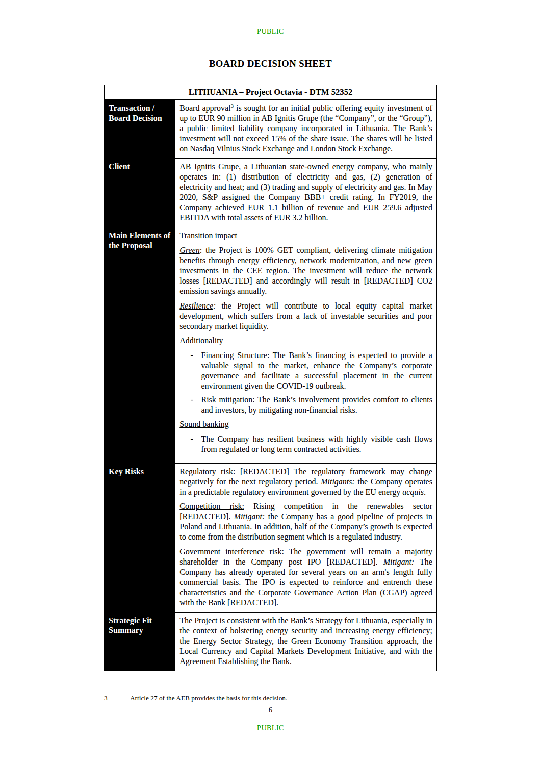PUBLIC
BOARD DECISION SHEET
| LITHUANIA – Project Octavia - DTM 52352 |
| --- |
| Transaction / Board Decision | Board approval 3 is sought for an initial public offering equity investment of up to EUR 90 million in AB Ignitis Grupe (the “Company”, or the “Group”), a public limited liability company incorporated in Lithuania. The Bank’s investment will not exceed 15% of the share issue. The shares will be listed on Nasdaq Vilnius Stock Exchange and London Stock Exchange. |
| Client | AB Ignitis Grupe, a Lithuanian state-owned energy company, who mainly operates in: (1) distribution of electricity and gas, (2) generation of electricity and heat; and (3) trading and supply of electricity and gas. In May 2020, S&P assigned the Company BBB+ credit rating. In FY2019, the Company achieved EUR 1.1 billion of revenue and EUR 259.6 adjusted EBITDA with total assets of EUR 3.2 billion. |
| Main Elements of the Proposal | Transition impact Green : the Project is 100% GET compliant, delivering climate mitigation benefits through energy efficiency, network modernization, and new green investments in the CEE region. The investment will reduce the network losses [REDACTED] and accordingly will result in [REDACTED] CO2 emission savings annually. Resilience : the Project will contribute to local equity capital market development, which suffers from a lack of investable securities and poor secondary market liquidity. Additionality Financing Structure: The Bank’s financing is expected to provide a valuable signal to the market, enhance the Company’s corporate governance and facilitate a successful placement in the current environment given the COVID-19 outbreak. Risk mitigation: The Bank’s involvement provides comfort to clients and investors, by mitigating non-financial risks. Sound banking The Company has resilient business with highly visible cash flows from regulated or long term contracted activities. |
| Key Risks | Regulatory risk: [REDACTED] The regulatory framework may change negatively for the next regulatory period. Mitigants: the Company operates in a predictable regulatory environment governed by the EU energy acquis . Competition risk: Rising competition in the renewables sector [REDACTED]. Mitigant: the Company has a good pipeline of projects in Poland and Lithuania. In addition, half of the Company’s growth is expected to come from the distribution segment which is a regulated industry. Government interference risk: The government will remain a majority shareholder in the Company post IPO [REDACTED]. Mitigant: The Company has already operated for several years on an arm's length fully commercial basis. The IPO is expected to reinforce and entrench these characteristics and the Corporate Governance Action Plan (CGAP) agreed with the Bank [REDACTED]. |
| Strategic Fit Summary | The Project is consistent with the Bank’s Strategy for Lithuania, especially in the context of bolstering energy security and increasing energy efficiency; the Energy Sector Strategy, the Green Economy Transition approach, the Local Currency and Capital Markets Development Initiative, and with the Agreement Establishing the Bank. |
3 Article 27 of the AEB provides the basis for this decision.
6
PUBLIC